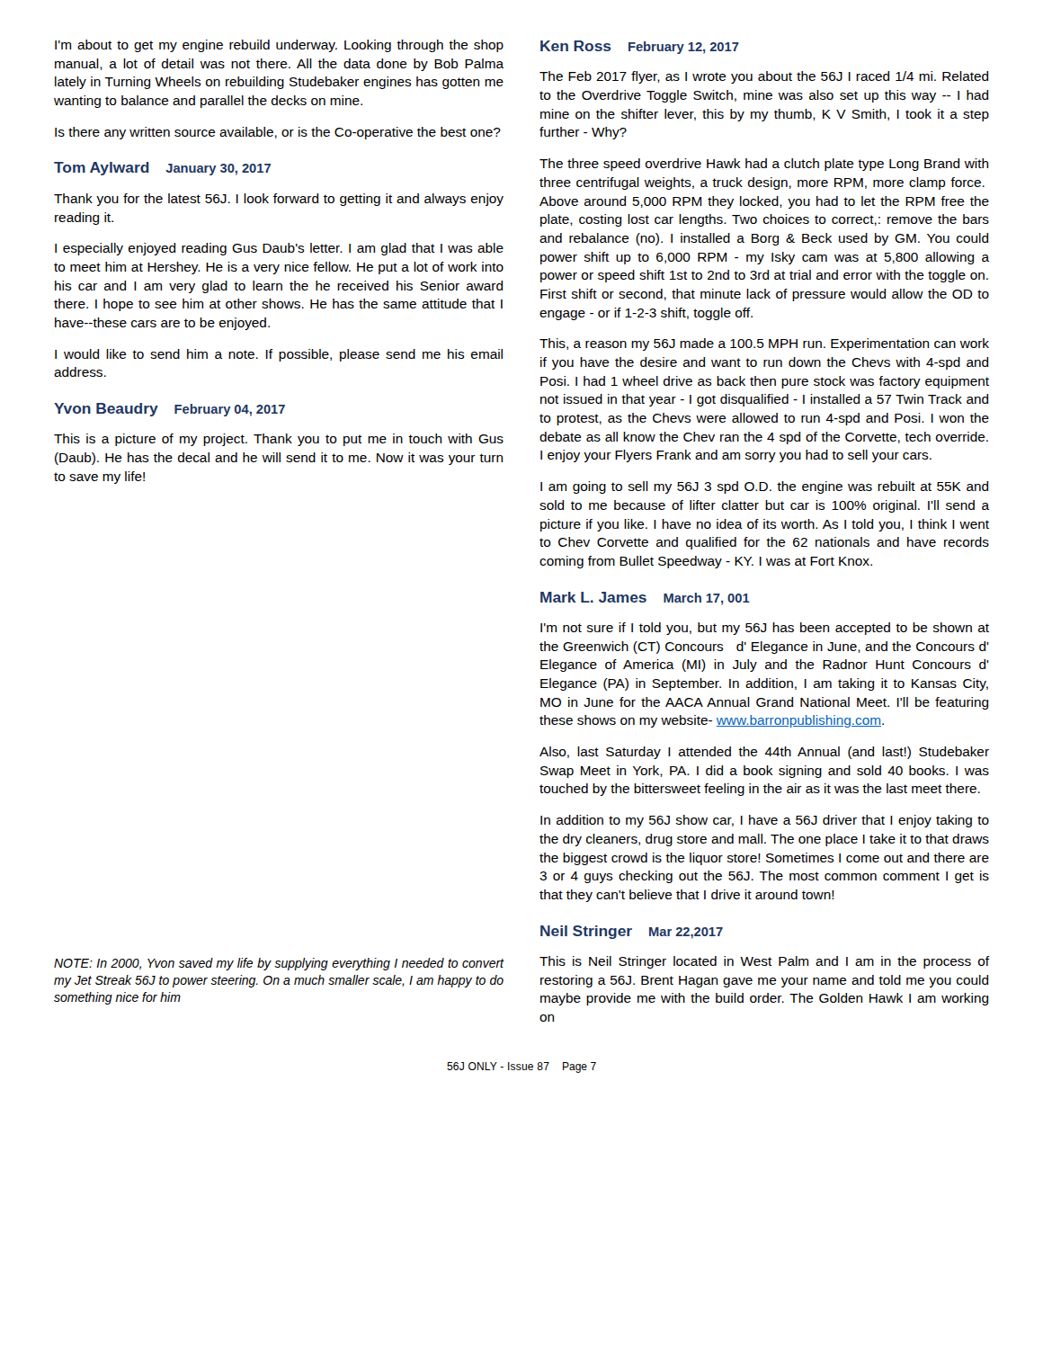I'm about to get my engine rebuild underway. Looking through the shop manual, a lot of detail was not there. All the data done by Bob Palma lately in Turning Wheels on rebuilding Studebaker engines has gotten me wanting to balance and parallel the decks on mine.
Is there any written source available, or is the Co-operative the best one?
Tom Aylward January 30, 2017
Thank you for the latest 56J. I look forward to getting it and always enjoy reading it.
I especially enjoyed reading Gus Daub's letter. I am glad that I was able to meet him at Hershey. He is a very nice fellow. He put a lot of work into his car and I am very glad to learn the he received his Senior award there. I hope to see him at other shows. He has the same attitude that I have--these cars are to be enjoyed.
I would like to send him a note. If possible, please send me his email address.
Yvon Beaudry February 04, 2017
This is a picture of my project. Thank you to put me in touch with Gus (Daub). He has the decal and he will send it to me. Now it was your turn to save my life!
NOTE: In 2000, Yvon saved my life by supplying everything I needed to convert my Jet Streak 56J to power steering. On a much smaller scale, I am happy to do something nice for him
Ken Ross February 12, 2017
The Feb 2017 flyer, as I wrote you about the 56J I raced 1/4 mi. Related to the Overdrive Toggle Switch, mine was also set up this way -- I had mine on the shifter lever, this by my thumb, K V Smith, I took it a step further - Why?
The three speed overdrive Hawk had a clutch plate type Long Brand with three centrifugal weights, a truck design, more RPM, more clamp force. Above around 5,000 RPM they locked, you had to let the RPM free the plate, costing lost car lengths. Two choices to correct,: remove the bars and rebalance (no). I installed a Borg & Beck used by GM. You could power shift up to 6,000 RPM - my Isky cam was at 5,800 allowing a power or speed shift 1st to 2nd to 3rd at trial and error with the toggle on. First shift or second, that minute lack of pressure would allow the OD to engage - or if 1-2-3 shift, toggle off.
This, a reason my 56J made a 100.5 MPH run. Experimentation can work if you have the desire and want to run down the Chevs with 4-spd and Posi. I had 1 wheel drive as back then pure stock was factory equipment not issued in that year - I got disqualified - I installed a 57 Twin Track and to protest, as the Chevs were allowed to run 4-spd and Posi. I won the debate as all know the Chev ran the 4 spd of the Corvette, tech override. I enjoy your Flyers Frank and am sorry you had to sell your cars.
I am going to sell my 56J 3 spd O.D. the engine was rebuilt at 55K and sold to me because of lifter clatter but car is 100% original. I'll send a picture if you like. I have no idea of its worth. As I told you, I think I went to Chev Corvette and qualified for the 62 nationals and have records coming from Bullet Speedway - KY. I was at Fort Knox.
Mark L. James March 17, 001
I'm not sure if I told you, but my 56J has been accepted to be shown at the Greenwich (CT) Concours d' Elegance in June, and the Concours d' Elegance of America (MI) in July and the Radnor Hunt Concours d' Elegance (PA) in September. In addition, I am taking it to Kansas City, MO in June for the AACA Annual Grand National Meet. I'll be featuring these shows on my website- www.barronpublishing.com.
Also, last Saturday I attended the 44th Annual (and last!) Studebaker Swap Meet in York, PA. I did a book signing and sold 40 books. I was touched by the bittersweet feeling in the air as it was the last meet there.
In addition to my 56J show car, I have a 56J driver that I enjoy taking to the dry cleaners, drug store and mall. The one place I take it to that draws the biggest crowd is the liquor store! Sometimes I come out and there are 3 or 4 guys checking out the 56J. The most common comment I get is that they can't believe that I drive it around town!
Neil Stringer Mar 22,2017
This is Neil Stringer located in West Palm and I am in the process of restoring a 56J. Brent Hagan gave me your name and told me you could maybe provide me with the build order. The Golden Hawk I am working on
56J ONLY - Issue 87 Page 7